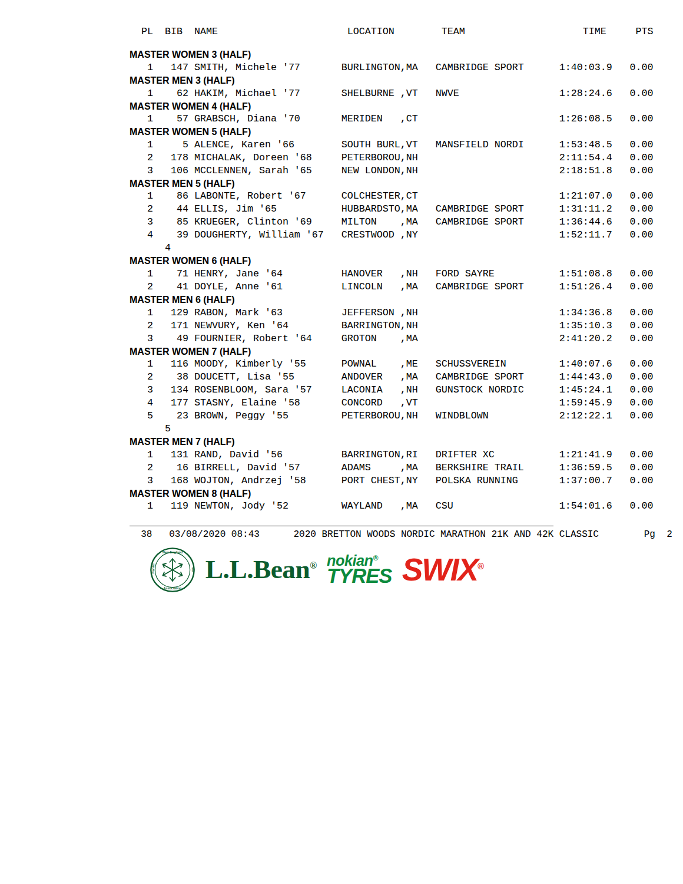PL  BIB  NAME                      LOCATION        TEAM                    TIME     PTS
MASTER WOMEN 3 (HALF)
   1   147 SMITH, Michele '77       BURLINGTON,MA   CAMBRIDGE SPORT      1:40:03.9   0.00
MASTER MEN 3 (HALF)
   1    62 HAKIM, Michael '77       SHELBURNE ,VT   NWVE                 1:28:24.6   0.00
MASTER WOMEN 4 (HALF)
   1    57 GRABSCH, Diana '70       MERIDEN   ,CT                        1:26:08.5   0.00
MASTER WOMEN 5 (HALF)
   1     5 ALENCE, Karen '66        SOUTH BURL,VT   MANSFIELD NORDI      1:53:48.5   0.00
   2   178 MICHALAK, Doreen '68     PETERBOROU,NH                        2:11:54.4   0.00
   3   106 MCCLENNEN, Sarah '65     NEW LONDON,NH                        2:18:51.8   0.00
MASTER MEN 5 (HALF)
   1    86 LABONTE, Robert '67      COLCHESTER,CT                        1:21:07.0   0.00
   2    44 ELLIS, Jim '65           HUBBARDSTO,MA   CAMBRIDGE SPORT      1:31:11.2   0.00
   3    85 KRUEGER, Clinton '69     MILTON    ,MA   CAMBRIDGE SPORT      1:36:44.6   0.00
   4    39 DOUGHERTY, William '67   CRESTWOOD ,NY                        1:52:11.7   0.00
      4
MASTER WOMEN 6 (HALF)
   1    71 HENRY, Jane '64          HANOVER   ,NH   FORD SAYRE           1:51:08.8   0.00
   2    41 DOYLE, Anne '61          LINCOLN   ,MA   CAMBRIDGE SPORT      1:51:26.4   0.00
MASTER MEN 6 (HALF)
   1   129 RABON, Mark '63          JEFFERSON ,NH                        1:34:36.8   0.00
   2   171 NEWVURY, Ken '64         BARRINGTON,NH                        1:35:10.3   0.00
   3    49 FOURNIER, Robert '64     GROTON    ,MA                        2:41:20.2   0.00
MASTER WOMEN 7 (HALF)
   1   116 MOODY, Kimberly '55      POWNAL    ,ME   SCHUSSVEREIN         1:40:07.6   0.00
   2    38 DOUCETT, Lisa '55        ANDOVER   ,MA   CAMBRIDGE SPORT      1:44:43.0   0.00
   3   134 ROSENBLOOM, Sara '57     LACONIA   ,NH   GUNSTOCK NORDIC      1:45:24.1   0.00
   4   177 STASNY, Elaine '58       CONCORD   ,VT                        1:59:45.9   0.00
   5    23 BROWN, Peggy '55         PETERBOROU,NH   WINDBLOWN            2:12:22.1   0.00
      5
MASTER MEN 7 (HALF)
   1   131 RAND, David '56          BARRINGTON,RI   DRIFTER XC           1:21:41.9   0.00
   2    16 BIRRELL, David '57       ADAMS     ,MA   BERKSHIRE TRAIL      1:36:59.5   0.00
   3   168 WOJTON, Andrzej '58      PORT CHEST,NY   POLSKA RUNNING       1:37:00.7   0.00
MASTER WOMEN 8 (HALF)
   1   119 NEWTON, Jody '52         WAYLAND   ,MA   CSU                  1:54:01.6   0.00
38 03/08/2020 08:43 2020 BRETTON WOODS NORDIC MARATHON 21K AND 42K CLASSIC Pg 2
New England Association Nordic Ski
L.L.Bean®
nokian® TYRES
SWIX®